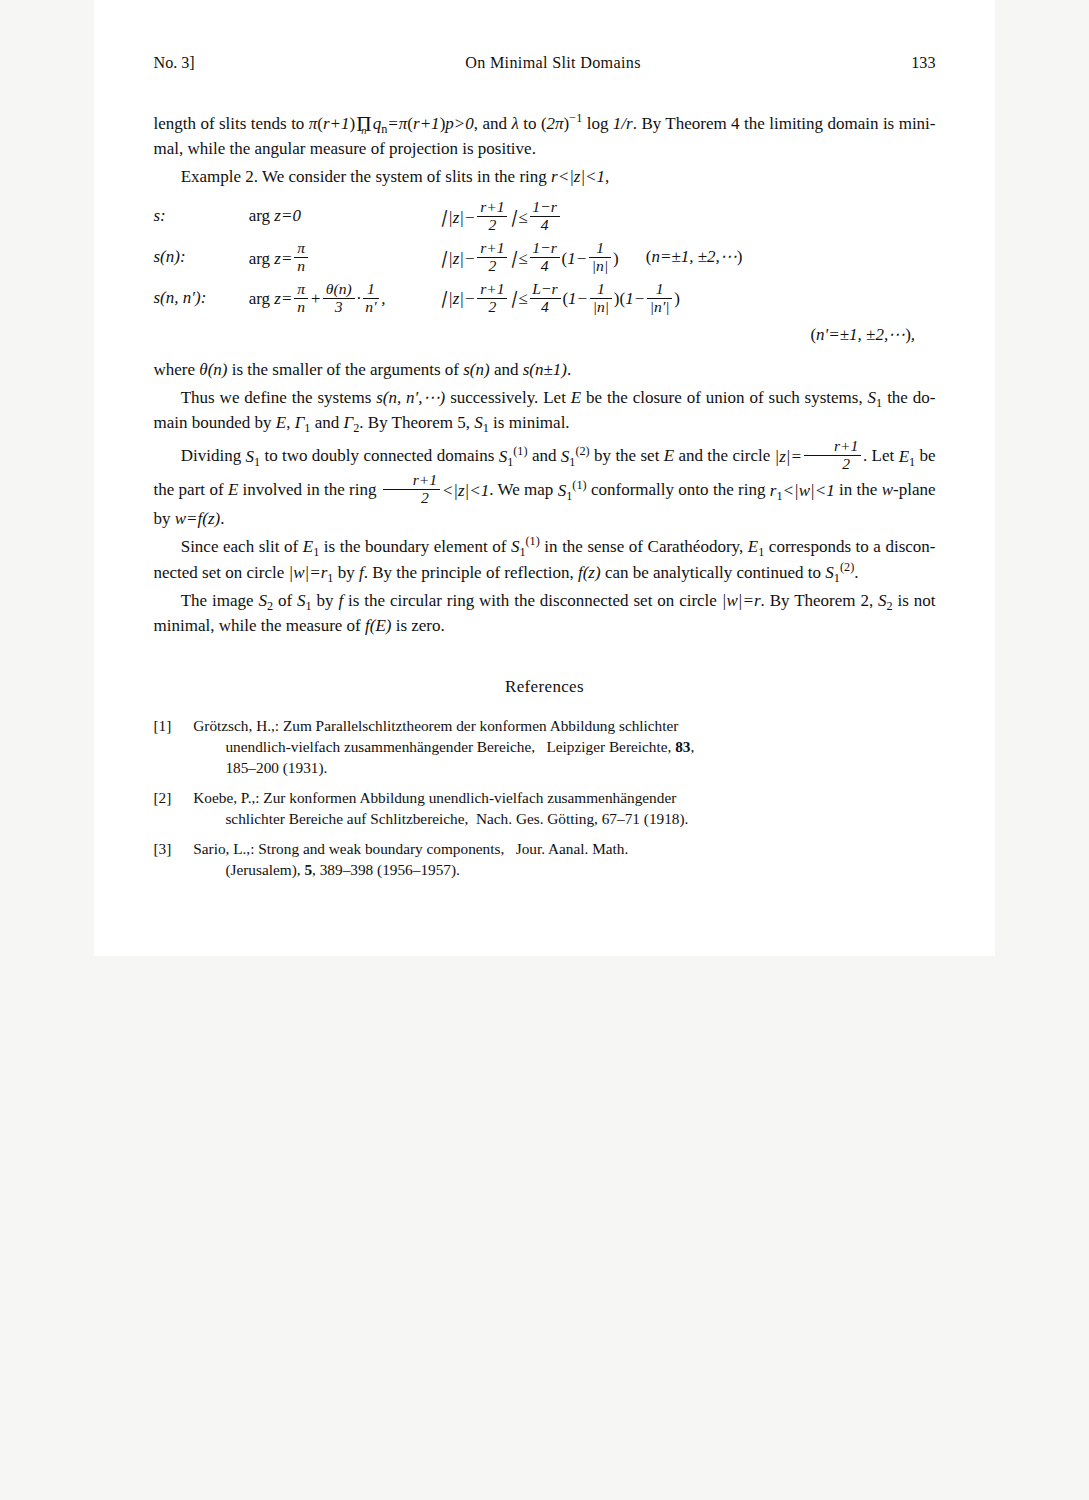No. 3] On Minimal Slit Domains 133
length of slits tends to π(r+1) Πnqn=π(r+1) p>0, and λ to (2π)−1 log 1/r. By Theorem 4 the limiting domain is minimal, while the angular measure of projection is positive.
Example 2. We consider the system of slits in the ring r<|z|<1,
s: arg z=0 ∣|z|−r+12∣≤1−r 4
s(n): arg z=πn ∣|z|−r+12∣≤1−r 4(1−1|n|) (n=±1, ±2,⋯)
s(n, n′): arg z=πn+θ(n) 3·1 n′, ∣|z|−r+12∣≤L−r 4(1−1|n|)(1−1|n′|)
(n′=±1, ±2,⋯),
where θ(n) is the smaller of the arguments of s(n) and s(n±1).
Thus we define the systems s(n, n′,⋯) successively. Let E be the closure of union of such systems, S1 the domain bounded by E, Γ1 and Γ2. By Theorem 5, S1 is minimal.
Dividing S1 to two doubly connected domains S1(1) and S1(2) by the set E and the circle |z|=r+12. Let E1 be the part of E involved in the ring r+12<|z|<1. We map S1(1) conformally onto the ring r1<|w|<1 in the w-plane by w=f(z).
Since each slit of E1 is the boundary element of S1(1) in the sense of Carathéodory, E1 corresponds to a disconnected set on circle |w|=r1 by f. By the principle of reflection, f(z) can be analytically continued to S1(2).
The image S2 of S1 by f is the circular ring with the disconnected set on circle |w|=r. By Theorem 2, S2 is not minimal, while the measure of f(E) is zero.
References
[1] Grötzsch, H.,: Zum Parallelschlitztheorem der konformen Abbildung schlichter unendlich-vielfach zusammenhängender Bereiche, Leipziger Bereichte, 83, 185–200 (1931).
[2] Koebe, P.,: Zur konformen Abbildung unendlich-vielfach zusammenhängender schlichter Bereiche auf Schlitzbereiche, Nach. Ges. Götting, 67–71 (1918).
[3] Sario, L.,: Strong and weak boundary components, Jour. Aanal. Math. (Jerusalem), 5, 389–398 (1956–1957).